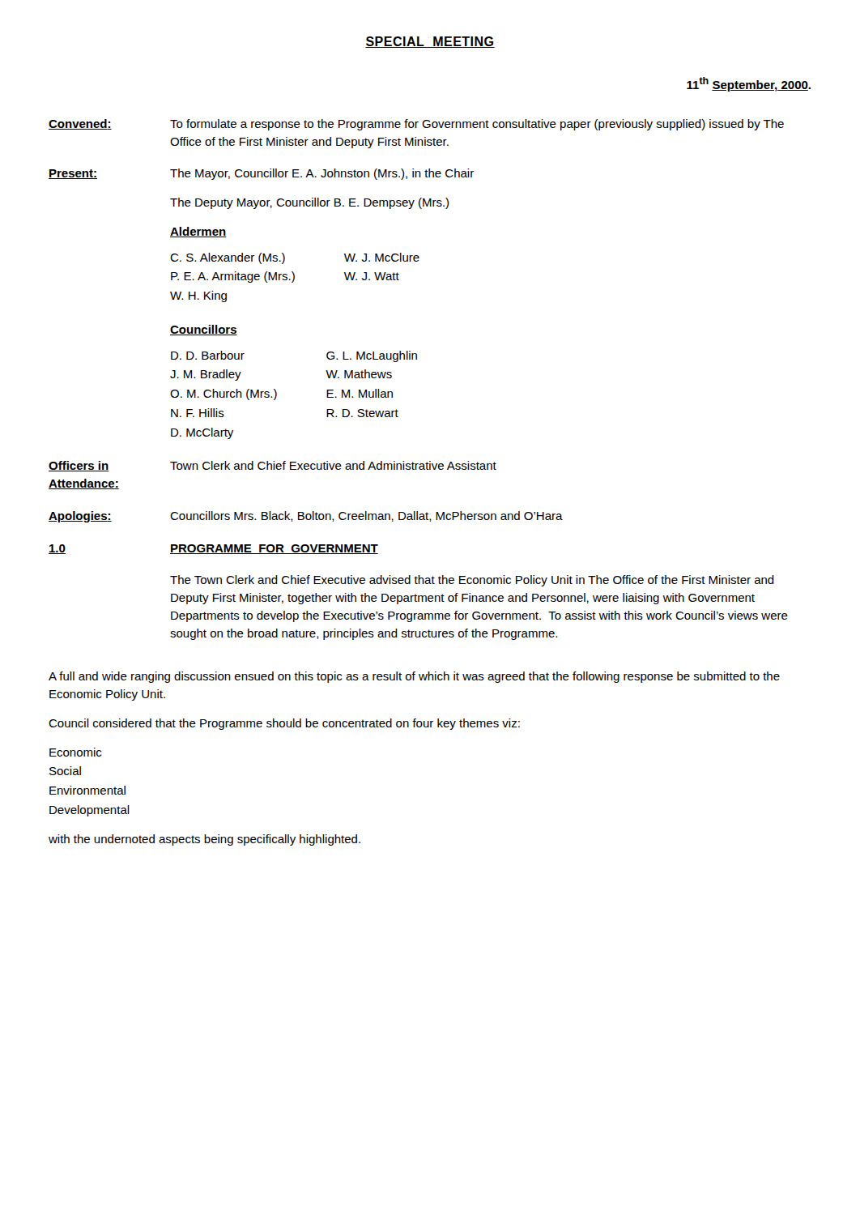SPECIAL MEETING
11th September, 2000.
| Convened : | To formulate a response to the Programme for Government consultative paper (previously supplied) issued by The Office of the First Minister and Deputy First Minister. |
| Present : | The Mayor, Councillor E. A. Johnston (Mrs.), in the Chair The Deputy Mayor, Councillor B. E. Dempsey (Mrs.) Aldermen / C. S. Alexander (Ms.) / W. J. McClure / / P. E. A. Armitage (Mrs.) / W. J. Watt / / W. H. King / / Councillors / D. D. Barbour / G. L. McLaughlin / / J. M. Bradley / W. Mathews / / O. M. Church (Mrs.) / E. M. Mullan / / N. F. Hillis / R. D. Stewart / / D. McClarty / / |
| Officers in Attendance : | Town Clerk and Chief Executive and Administrative Assistant |
| Apologies : | Councillors Mrs. Black, Bolton, Creelman, Dallat, McPherson and O’Hara |
| 1.0 | PROGRAMME FOR GOVERNMENT |
| | The Town Clerk and Chief Executive advised that the Economic Policy Unit in The Office of the First Minister and Deputy First Minister, together with the Department of Finance and Personnel, were liaising with Government Departments to develop the Executive’s Programme for Government. To assist with this work Council’s views were sought on the broad nature, principles and structures of the Programme. |
A full and wide ranging discussion ensued on this topic as a result of which it was agreed that the following response be submitted to the Economic Policy Unit.
Council considered that the Programme should be concentrated on four key themes viz:
Economic
Social
Environmental
Developmental
with the undernoted aspects being specifically highlighted.